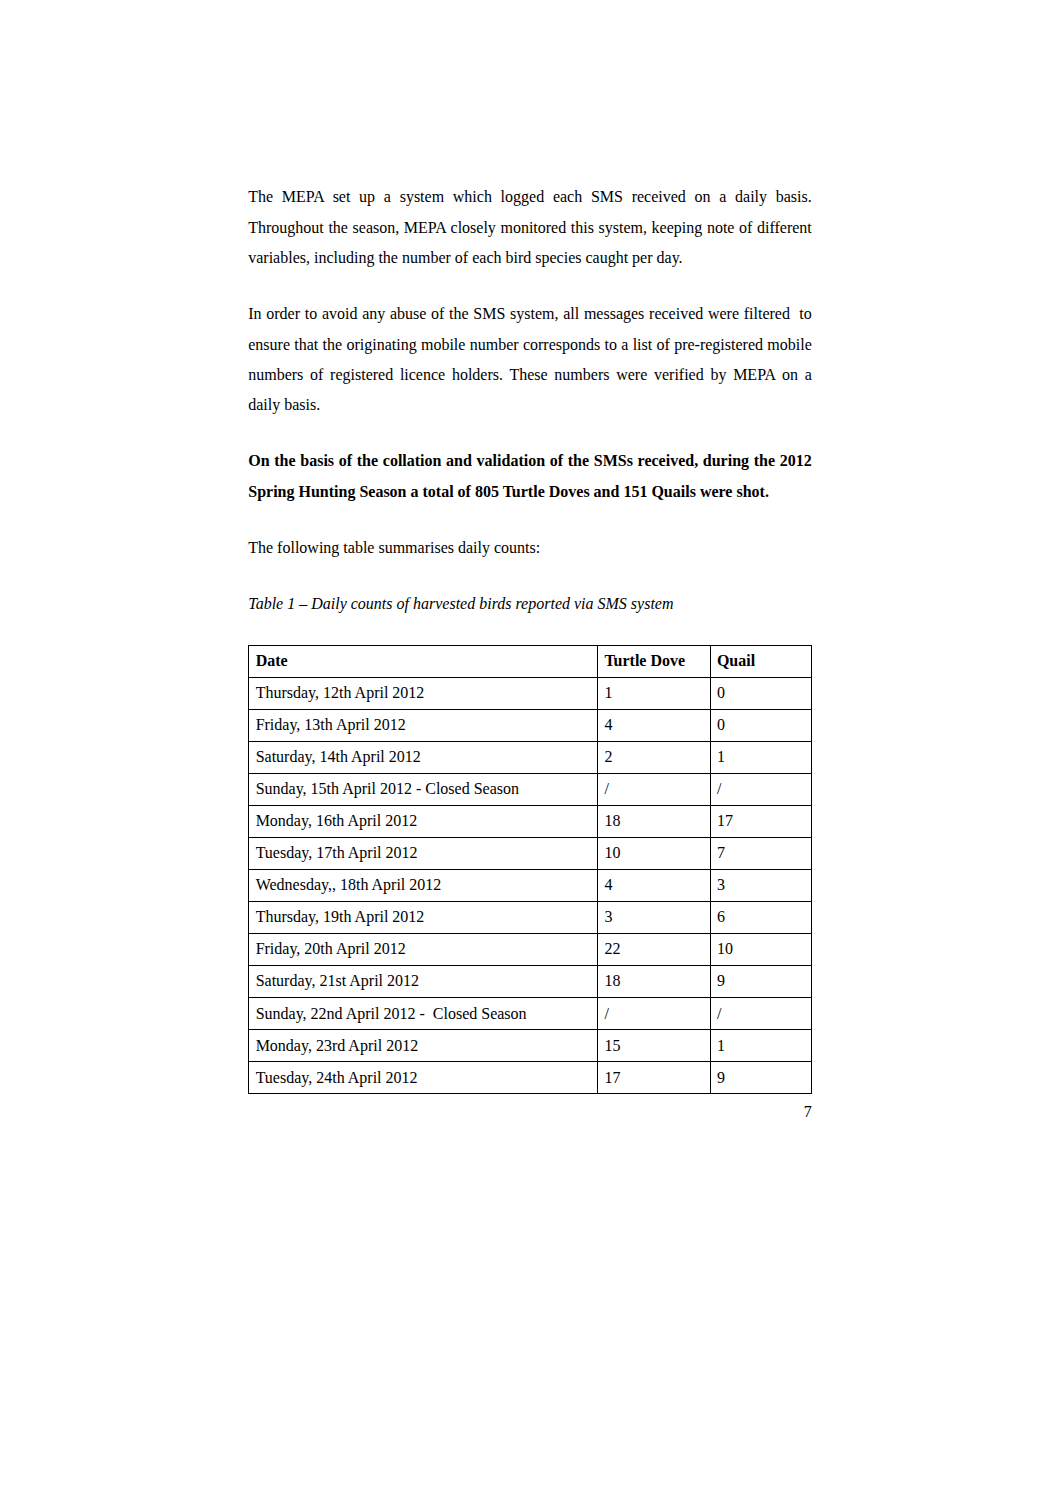The MEPA set up a system which logged each SMS received on a daily basis. Throughout the season, MEPA closely monitored this system, keeping note of different variables, including the number of each bird species caught per day.
In order to avoid any abuse of the SMS system, all messages received were filtered to ensure that the originating mobile number corresponds to a list of pre-registered mobile numbers of registered licence holders. These numbers were verified by MEPA on a daily basis.
On the basis of the collation and validation of the SMSs received, during the 2012 Spring Hunting Season a total of 805 Turtle Doves and 151 Quails were shot.
The following table summarises daily counts:
Table 1 – Daily counts of harvested birds reported via SMS system
| Date | Turtle Dove | Quail |
| --- | --- | --- |
| Thursday, 12th April 2012 | 1 | 0 |
| Friday, 13th April 2012 | 4 | 0 |
| Saturday, 14th April 2012 | 2 | 1 |
| Sunday, 15th April 2012 - Closed Season | / | / |
| Monday, 16th April 2012 | 18 | 17 |
| Tuesday, 17th April 2012 | 10 | 7 |
| Wednesday,, 18th April 2012 | 4 | 3 |
| Thursday, 19th April 2012 | 3 | 6 |
| Friday, 20th April 2012 | 22 | 10 |
| Saturday, 21st April 2012 | 18 | 9 |
| Sunday, 22nd April 2012 - Closed Season | / | / |
| Monday, 23rd April 2012 | 15 | 1 |
| Tuesday, 24th April 2012 | 17 | 9 |
7